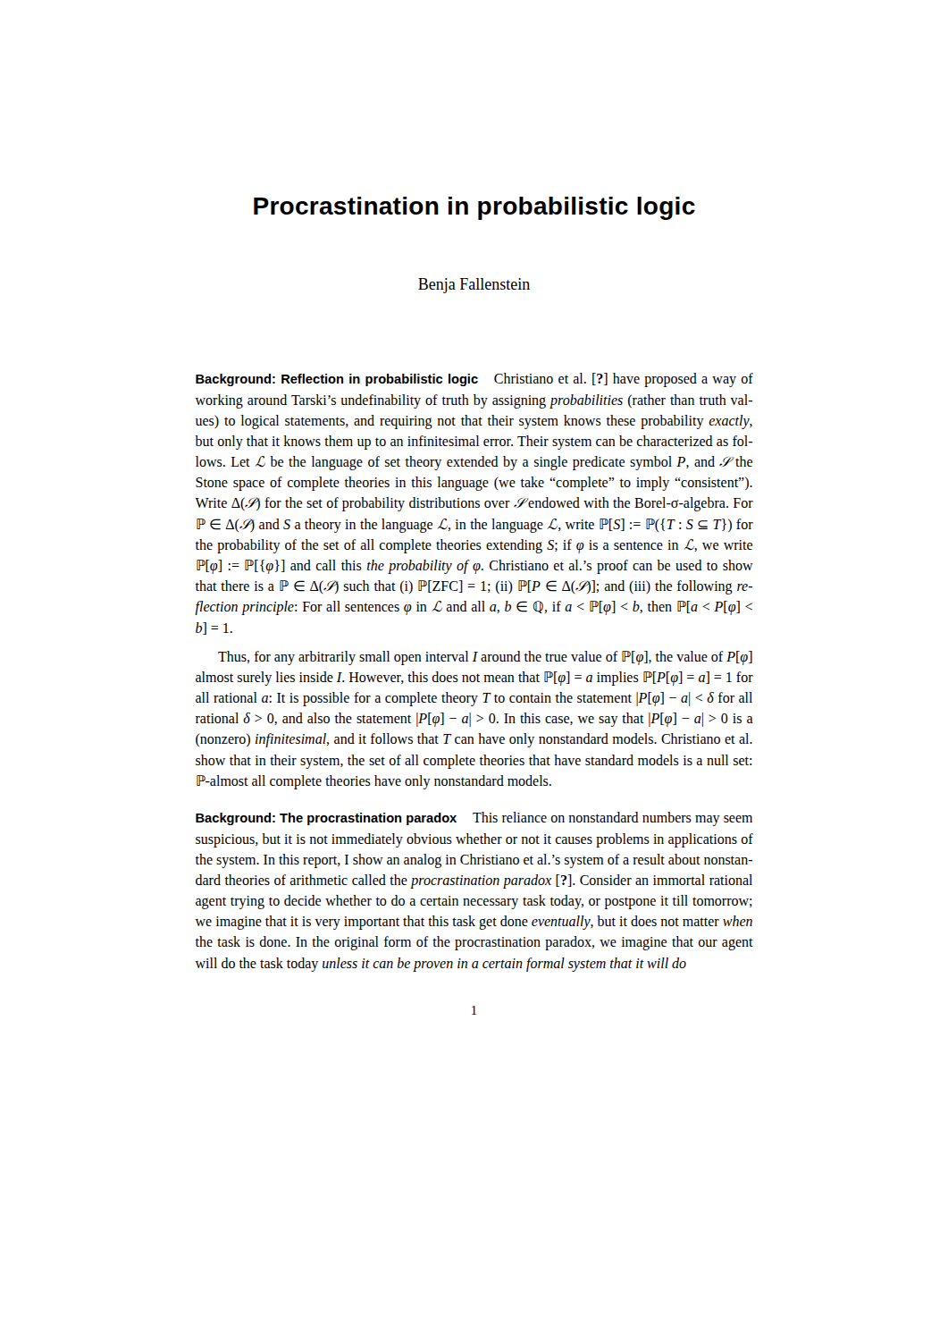Procrastination in probabilistic logic
Benja Fallenstein
Background: Reflection in probabilistic logic Christiano et al. [?] have proposed a way of working around Tarski’s undefinability of truth by assigning probabilities (rather than truth values) to logical statements, and requiring not that their system knows these probability exactly, but only that it knows them up to an infinitesimal error. Their system can be characterized as follows. Let ℒ be the language of set theory extended by a single predicate symbol P, and 𝒮 the Stone space of complete theories in this language (we take “complete” to imply “consistent”). Write Δ(𝒮) for the set of probability distributions over 𝒮 endowed with the Borel-σ-algebra. For ℙ ∈ Δ(𝒮) and S a theory in the language ℒ, in the language ℒ, write ℙ[S] := ℙ({T : S ⊆ T}) for the probability of the set of all complete theories extending S; if φ is a sentence in ℒ, we write ℙ[φ] := ℙ[{φ}] and call this the probability of φ. Christiano et al.’s proof can be used to show that there is a ℙ ∈ Δ(𝒮) such that (i) ℙ[ZFC] = 1; (ii) ℙ[P ∈ Δ(𝒮)]; and (iii) the following reflection principle: For all sentences φ in ℒ and all a, b ∈ ℚ, if a < ℙ[φ] < b, then ℙ[a < P[φ] < b] = 1.
Thus, for any arbitrarily small open interval I around the true value of ℙ[φ], the value of P[φ] almost surely lies inside I. However, this does not mean that ℙ[φ] = a implies ℙ[P[φ] = a] = 1 for all rational a: It is possible for a complete theory T to contain the statement |P[φ] − a| < δ for all rational δ > 0, and also the statement |P[φ] − a| > 0. In this case, we say that |P[φ] − a| > 0 is a (nonzero) infinitesimal, and it follows that T can have only nonstandard models. Christiano et al. show that in their system, the set of all complete theories that have standard models is a null set: ℙ-almost all complete theories have only nonstandard models.
Background: The procrastination paradox This reliance on nonstandard numbers may seem suspicious, but it is not immediately obvious whether or not it causes problems in applications of the system. In this report, I show an analog in Christiano et al.’s system of a result about nonstandard theories of arithmetic called the procrastination paradox [?]. Consider an immortal rational agent trying to decide whether to do a certain necessary task today, or postpone it till tomorrow; we imagine that it is very important that this task get done eventually, but it does not matter when the task is done. In the original form of the procrastination paradox, we imagine that our agent will do the task today unless it can be proven in a certain formal system that it will do
1